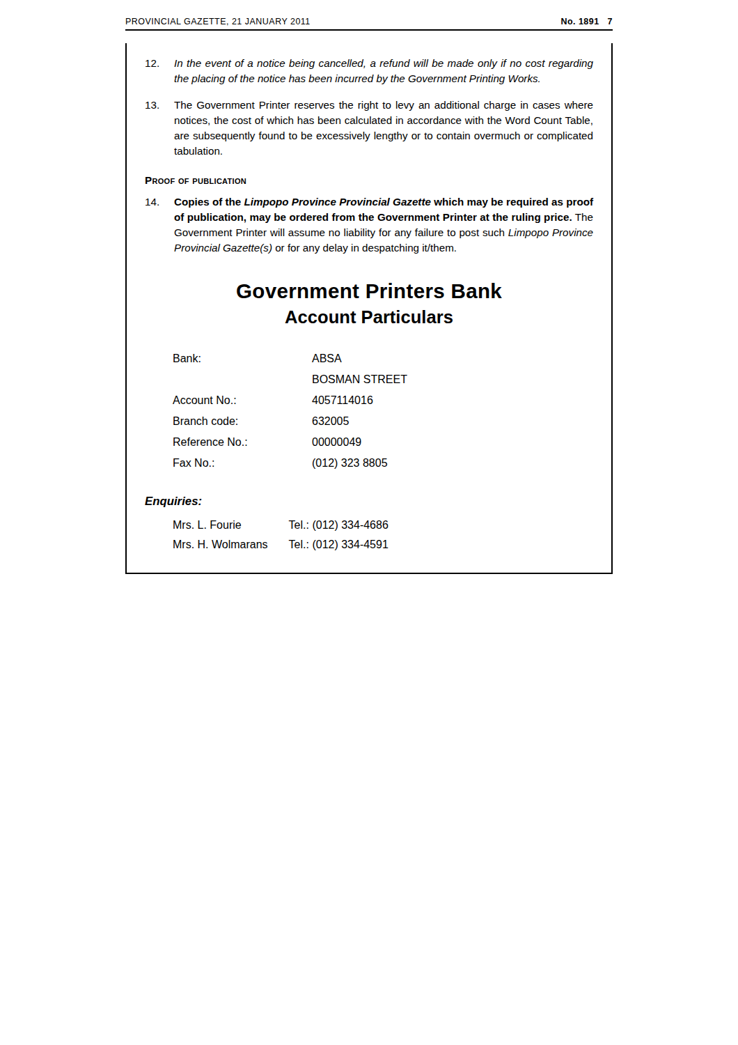Provincial Gazette, 21 January 2011
No. 1891 7
12. In the event of a notice being cancelled, a refund will be made only if no cost regarding the placing of the notice has been incurred by the Government Printing Works.
13. The Government Printer reserves the right to levy an additional charge in cases where notices, the cost of which has been calculated in accordance with the Word Count Table, are subsequently found to be excessively lengthy or to contain overmuch or complicated tabulation.
Proof of publication
14. Copies of the Limpopo Province Provincial Gazette which may be required as proof of publication, may be ordered from the Government Printer at the ruling price. The Government Printer will assume no liability for any failure to post such Limpopo Province Provincial Gazette(s) or for any delay in despatching it/them.
Government Printers Bank
Account Particulars
| Bank: | ABSA |
| | BOSMAN STREET |
| Account No.: | 4057114016 |
| Branch code: | 632005 |
| Reference No.: | 00000049 |
| Fax No.: | (012) 323 8805 |
Enquiries:
| Mrs. L. Fourie | Tel.: (012) 334-4686 |
| Mrs. H. Wolmarans | Tel.: (012) 334-4591 |